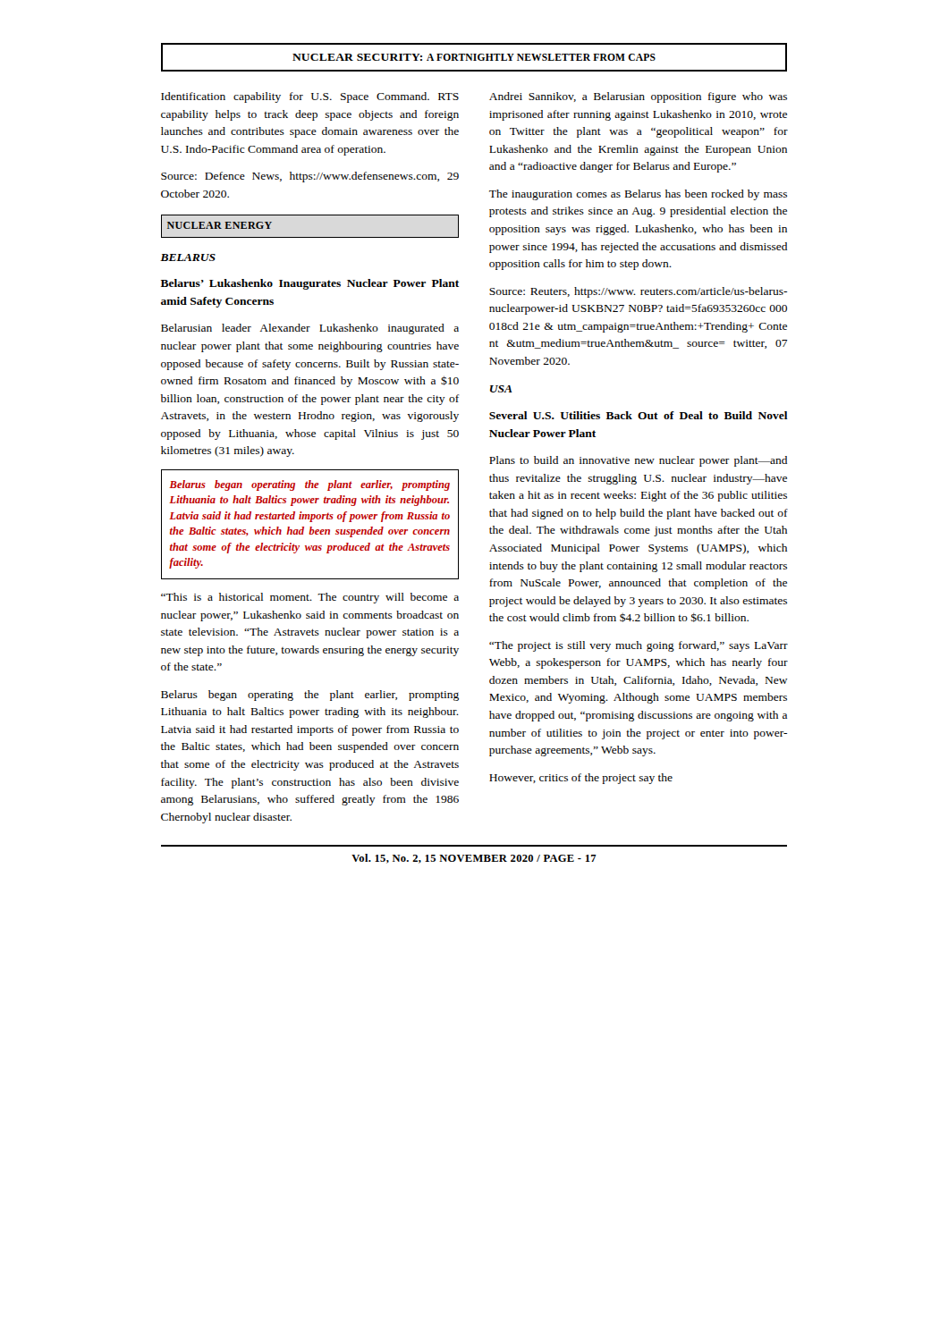NUCLEAR SECURITY: A FORTNIGHTLY NEWSLETTER FROM CAPS
Identification capability for U.S. Space Command. RTS capability helps to track deep space objects and foreign launches and contributes space domain awareness over the U.S. Indo-Pacific Command area of operation.
Source: Defence News, https://www.defensenews.com, 29 October 2020.
NUCLEAR ENERGY
BELARUS
Belarus’ Lukashenko Inaugurates Nuclear Power Plant amid Safety Concerns
Belarusian leader Alexander Lukashenko inaugurated a nuclear power plant that some neighbouring countries have opposed because of safety concerns. Built by Russian state-owned firm Rosatom and financed by Moscow with a $10 billion loan, construction of the power plant near the city of Astravets, in the western Hrodno region, was vigorously opposed by Lithuania, whose capital Vilnius is just 50 kilometres (31 miles) away.
Belarus began operating the plant earlier, prompting Lithuania to halt Baltics power trading with its neighbour. Latvia said it had restarted imports of power from Russia to the Baltic states, which had been suspended over concern that some of the electricity was produced at the Astravets facility.
“This is a historical moment. The country will become a nuclear power,” Lukashenko said in comments broadcast on state television. “The Astravets nuclear power station is a new step into the future, towards ensuring the energy security of the state.”
Belarus began operating the plant earlier, prompting Lithuania to halt Baltics power trading with its neighbour. Latvia said it had restarted imports of power from Russia to the Baltic states, which had been suspended over concern that some of the electricity was produced at the Astravets facility. The plant’s construction has also been divisive among Belarusians, who suffered greatly from the 1986 Chernobyl nuclear disaster.
Andrei Sannikov, a Belarusian opposition figure who was imprisoned after running against Lukashenko in 2010, wrote on Twitter the plant was a “geopolitical weapon” for Lukashenko and the Kremlin against the European Union and a “radioactive danger for Belarus and Europe.”
The inauguration comes as Belarus has been rocked by mass protests and strikes since an Aug. 9 presidential election the opposition says was rigged. Lukashenko, who has been in power since 1994, has rejected the accusations and dismissed opposition calls for him to step down.
Source: Reuters, https://www. reuters.com/article/us-belarus-nuclearpower-id USKBN27 N0BP? taid=5fa69353260cc 000018cd 21e & utm_campaign=trueAnthem:+Trending+ Content &utm_medium=trueAnthem&utm_ source= twitter, 07 November 2020.
USA
Several U.S. Utilities Back Out of Deal to Build Novel Nuclear Power Plant
Plans to build an innovative new nuclear power plant—and thus revitalize the struggling U.S. nuclear industry—have taken a hit as in recent weeks: Eight of the 36 public utilities that had signed on to help build the plant have backed out of the deal. The withdrawals come just months after the Utah Associated Municipal Power Systems (UAMPS), which intends to buy the plant containing 12 small modular reactors from NuScale Power, announced that completion of the project would be delayed by 3 years to 2030. It also estimates the cost would climb from $4.2 billion to $6.1 billion.
“The project is still very much going forward,” says LaVarr Webb, a spokesperson for UAMPS, which has nearly four dozen members in Utah, California, Idaho, Nevada, New Mexico, and Wyoming. Although some UAMPS members have dropped out, “promising discussions are ongoing with a number of utilities to join the project or enter into power-purchase agreements,” Webb says.
However, critics of the project say the
Vol. 15, No. 2, 15 NOVEMBER 2020 / PAGE - 17